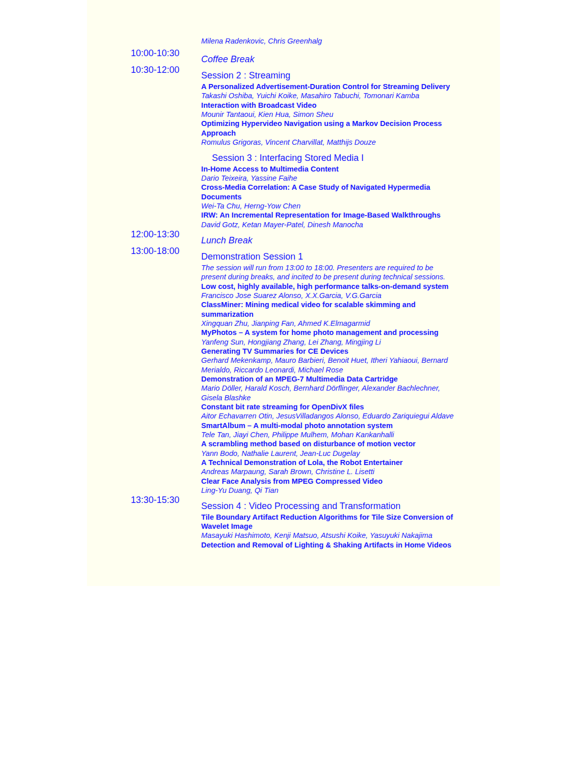| | Milena Radenkovic, Chris Greenhalg |
| 10:00-10:30 | Coffee Break |
| 10:30-12:00 | Session 2 : Streaming A Personalized Advertisement-Duration Control for Streaming Delivery Takashi Oshiba, Yuichi Koike, Masahiro Tabuchi, Tomonari Kamba Interaction with Broadcast Video Mounir Tantaoui, Kien Hua, Simon Sheu Optimizing Hypervideo Navigation using a Markov Decision Process Approach Romulus Grigoras, Vincent Charvillat, Matthijs Douze Session 3 : Interfacing Stored Media I In-Home Access to Multimedia Content Dario Teixeira, Yassine Faihe Cross-Media Correlation: A Case Study of Navigated Hypermedia Documents Wei-Ta Chu, Herng-Yow Chen IRW: An Incremental Representation for Image-Based Walkthroughs David Gotz, Ketan Mayer-Patel, Dinesh Manocha |
| 12:00-13:30 | Lunch Break |
| 13:00-18:00 | Demonstration Session 1 The session will run from 13:00 to 18:00. Presenters are required to be present during breaks, and incited to be present during technical sessions. Low cost, highly available, high performance talks-on-demand system Francisco Jose Suarez Alonso, X.X.Garcia, V.G.Garcia ClassMiner: Mining medical video for scalable skimming and summarization Xingquan Zhu, Jianping Fan, Ahmed K.Elmagarmid MyPhotos – A system for home photo management and processing Yanfeng Sun, Hongjiang Zhang, Lei Zhang, Mingjing Li Generating TV Summaries for CE Devices Gerhard Mekenkamp, Mauro Barbieri, Benoit Huet, Itheri Yahiaoui, Bernard Merialdo, Riccardo Leonardi, Michael Rose Demonstration of an MPEG-7 Multimedia Data Cartridge Mario Döller, Harald Kosch, Bernhard Dörflinger, Alexander Bachlechner, Gisela Blashke Constant bit rate streaming for OpenDivX files Aitor Echavarren Otin, JesusVilladangos Alonso, Eduardo Zariquiegui Aldave SmartAlbum – A multi-modal photo annotation system Tele Tan, Jiayi Chen, Philippe Mulhem, Mohan Kankanhalli A scrambling method based on disturbance of motion vector Yann Bodo, Nathalie Laurent, Jean-Luc Dugelay A Technical Demonstration of Lola, the Robot Entertainer Andreas Marpaung, Sarah Brown, Christine L. Lisetti Clear Face Analysis from MPEG Compressed Video Ling-Yu Duang, Qi Tian |
| 13:30-15:30 | Session 4 : Video Processing and Transformation Tile Boundary Artifact Reduction Algorithms for Tile Size Conversion of Wavelet Image Masayuki Hashimoto, Kenji Matsuo, Atsushi Koike, Yasuyuki Nakajima Detection and Removal of Lighting & Shaking Artifacts in Home Videos |